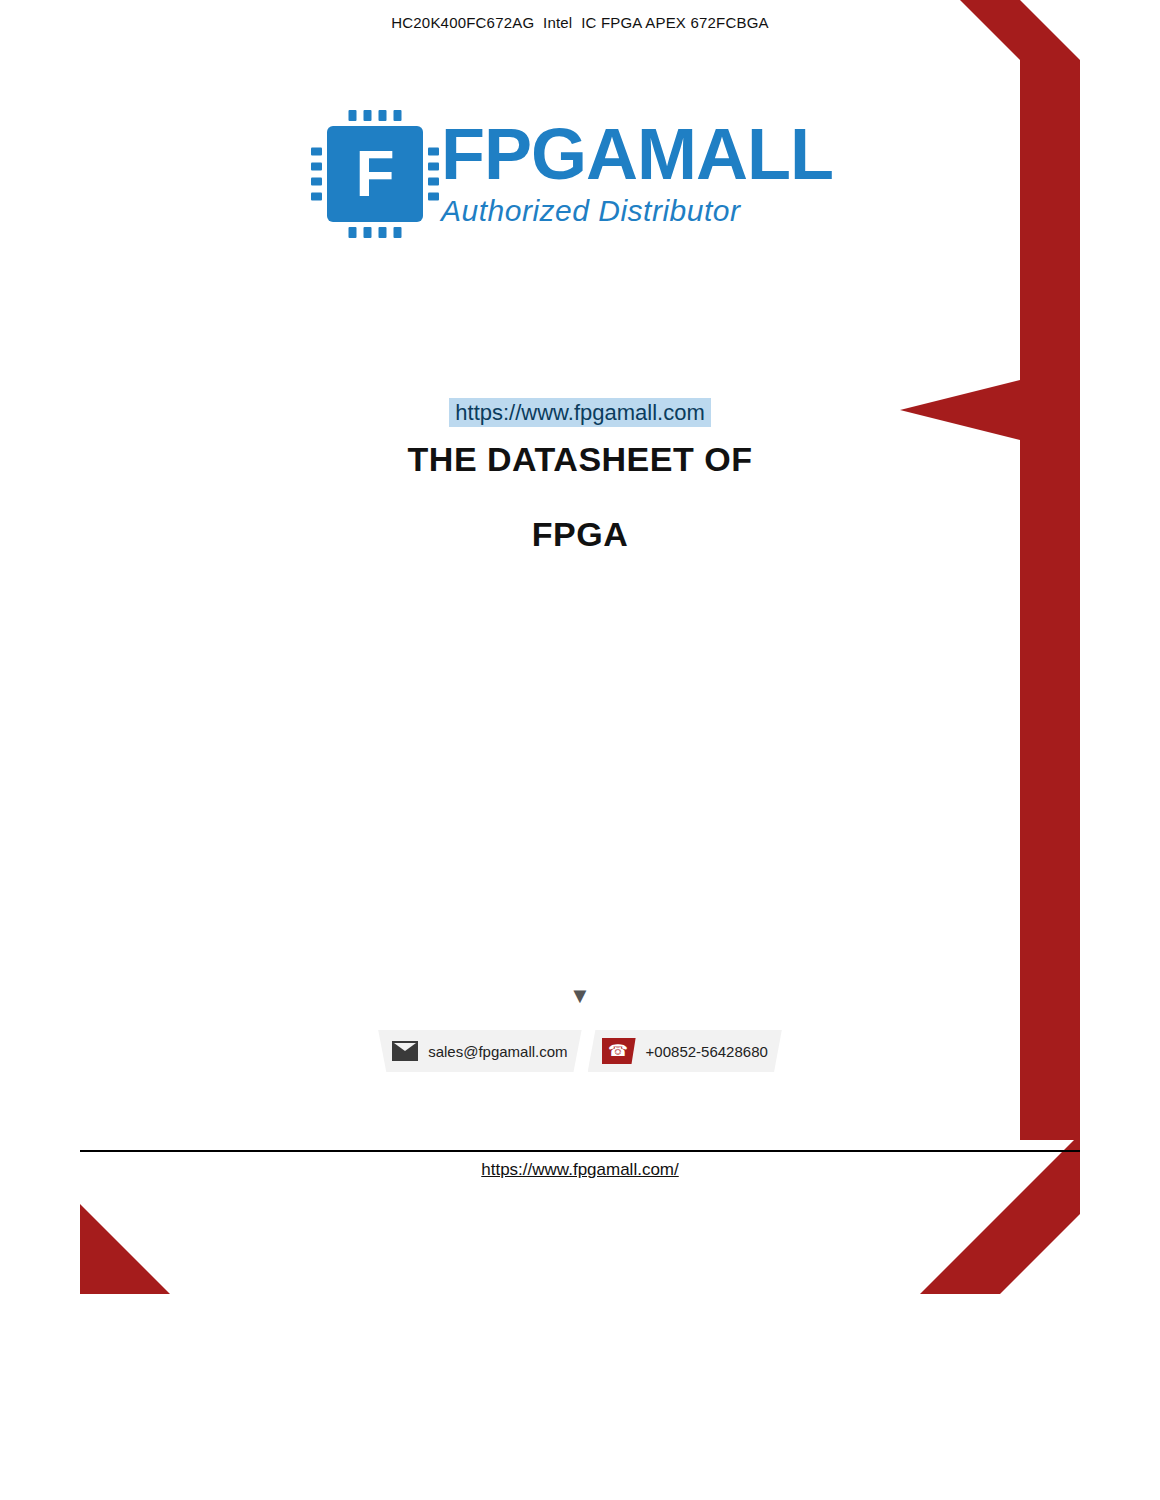HC20K400FC672AG Intel IC FPGA APEX 672FCBGA
F
FPGA MALL
Authorized Distributor
https://www.fpgamall.com
THE DATASHEET OF
FPGA
▼
sales@fpgamall.com
+00852-56428680
https://www.fpgamall.com/